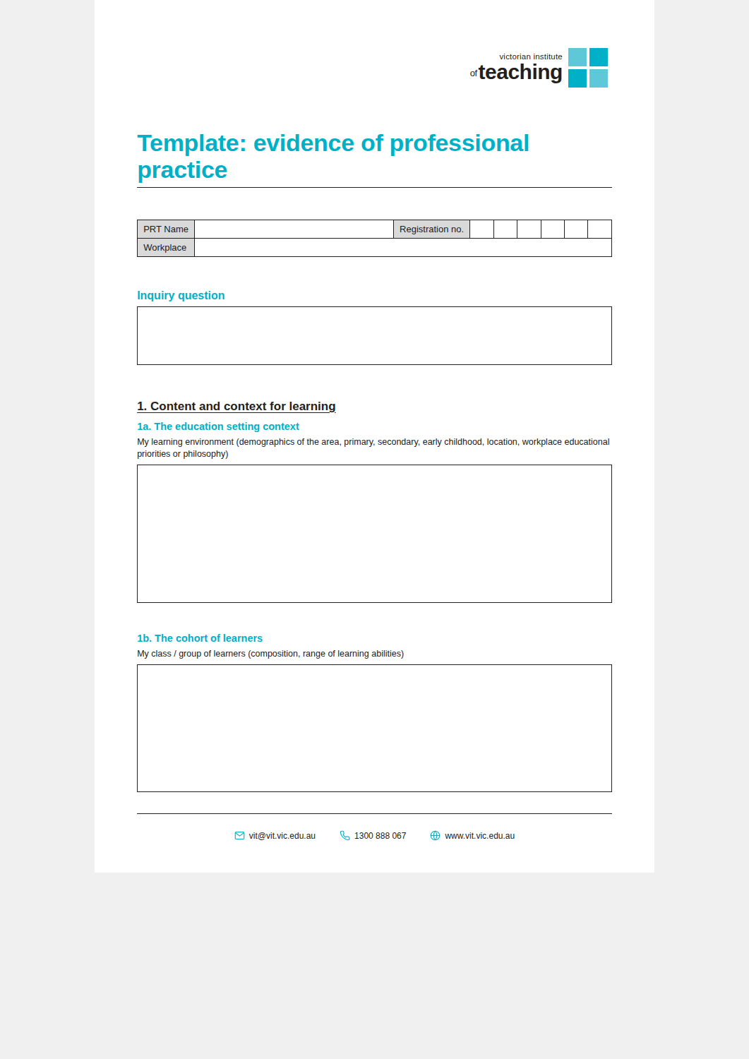victorian institute
ofteaching
Template: evidence of professional
practice
| PRT Name | | Registration no. | | | | | | |
| Workplace | |
Inquiry question
1. Content and context for learning
1a. The education setting context
My learning environment (demographics of the area, primary, secondary, early childhood, location, workplace educational priorities or philosophy)
1b. The cohort of learners
My class / group of learners (composition, range of learning abilities)
vit@vit.vic.edu.au 1300 888 067 www.vit.vic.edu.au